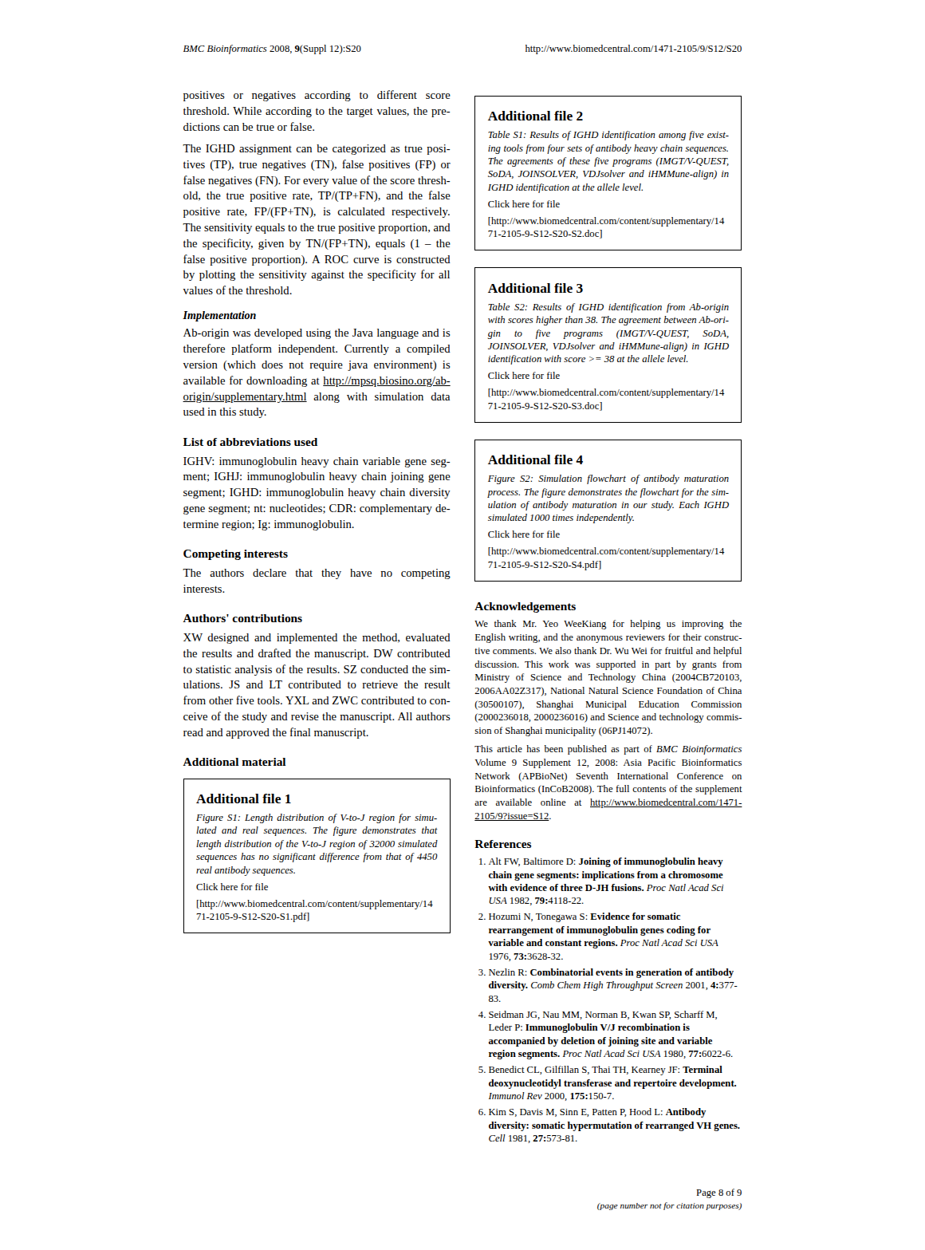BMC Bioinformatics 2008, 9(Suppl 12):S20
http://www.biomedcentral.com/1471-2105/9/S12/S20
positives or negatives according to different score threshold. While according to the target values, the predictions can be true or false.
The IGHD assignment can be categorized as true positives (TP), true negatives (TN), false positives (FP) or false negatives (FN). For every value of the score threshold, the true positive rate, TP/(TP+FN), and the false positive rate, FP/(FP+TN), is calculated respectively. The sensitivity equals to the true positive proportion, and the specificity, given by TN/(FP+TN), equals (1 – the false positive proportion). A ROC curve is constructed by plotting the sensitivity against the specificity for all values of the threshold.
Implementation
Ab-origin was developed using the Java language and is therefore platform independent. Currently a compiled version (which does not require java environment) is available for downloading at http://mpsq.biosino.org/ab-origin/supplementary.html along with simulation data used in this study.
List of abbreviations used
IGHV: immunoglobulin heavy chain variable gene segment; IGHJ: immunoglobulin heavy chain joining gene segment; IGHD: immunoglobulin heavy chain diversity gene segment; nt: nucleotides; CDR: complementary determine region; Ig: immunoglobulin.
Competing interests
The authors declare that they have no competing interests.
Authors' contributions
XW designed and implemented the method, evaluated the results and drafted the manuscript. DW contributed to statistic analysis of the results. SZ conducted the simulations. JS and LT contributed to retrieve the result from other five tools. YXL and ZWC contributed to conceive of the study and revise the manuscript. All authors read and approved the final manuscript.
Additional material
Additional file 1
Figure S1: Length distribution of V-to-J region for simulated and real sequences. The figure demonstrates that length distribution of the V-to-J region of 32000 simulated sequences has no significant difference from that of 4450 real antibody sequences.
Click here for file
[http://www.biomedcentral.com/content/supplementary/1471-2105-9-S12-S20-S1.pdf]
Additional file 2
Table S1: Results of IGHD identification among five existing tools from four sets of antibody heavy chain sequences. The agreements of these five programs (IMGT/V-QUEST, SoDA, JOINSOLVER, VDJsolver and iHMMune-align) in IGHD identification at the allele level.
Click here for file
[http://www.biomedcentral.com/content/supplementary/1471-2105-9-S12-S20-S2.doc]
Additional file 3
Table S2: Results of IGHD identification from Ab-origin with scores higher than 38. The agreement between Ab-origin to five programs (IMGT/V-QUEST, SoDA, JOINSOLVER, VDJsolver and iHMMune-align) in IGHD identification with score >= 38 at the allele level.
Click here for file
[http://www.biomedcentral.com/content/supplementary/1471-2105-9-S12-S20-S3.doc]
Additional file 4
Figure S2: Simulation flowchart of antibody maturation process. The figure demonstrates the flowchart for the simulation of antibody maturation in our study. Each IGHD simulated 1000 times independently.
Click here for file
[http://www.biomedcentral.com/content/supplementary/1471-2105-9-S12-S20-S4.pdf]
Acknowledgements
We thank Mr. Yeo WeeKiang for helping us improving the English writing, and the anonymous reviewers for their constructive comments. We also thank Dr. Wu Wei for fruitful and helpful discussion. This work was supported in part by grants from Ministry of Science and Technology China (2004CB720103, 2006AA02Z317), National Natural Science Foundation of China (30500107), Shanghai Municipal Education Commission (2000236018, 2000236016) and Science and technology commission of Shanghai municipality (06PJ14072).
This article has been published as part of BMC Bioinformatics Volume 9 Supplement 12, 2008: Asia Pacific Bioinformatics Network (APBioNet) Seventh International Conference on Bioinformatics (InCoB2008). The full contents of the supplement are available online at http://www.biomedcentral.com/1471-2105/9?issue=S12.
References
Alt FW, Baltimore D: Joining of immunoglobulin heavy chain gene segments: implications from a chromosome with evidence of three D-JH fusions. Proc Natl Acad Sci USA 1982, 79: 4118-22.
Hozumi N, Tonegawa S: Evidence for somatic rearrangement of immunoglobulin genes coding for variable and constant regions. Proc Natl Acad Sci USA 1976, 73: 3628-32.
Nezlin R: Combinatorial events in generation of antibody diversity. Comb Chem High Throughput Screen 2001, 4: 377-83.
Seidman JG, Nau MM, Norman B, Kwan SP, Scharff M, Leder P: Immunoglobulin V/J recombination is accompanied by deletion of joining site and variable region segments. Proc Natl Acad Sci USA 1980, 77: 6022-6.
Benedict CL, Gilfillan S, Thai TH, Kearney JF: Terminal deoxynucleotidyl transferase and repertoire development. Immunol Rev 2000, 175: 150-7.
Kim S, Davis M, Sinn E, Patten P, Hood L: Antibody diversity: somatic hypermutation of rearranged VH genes. Cell 1981, 27: 573-81.
Page 8 of 9 (page number not for citation purposes)